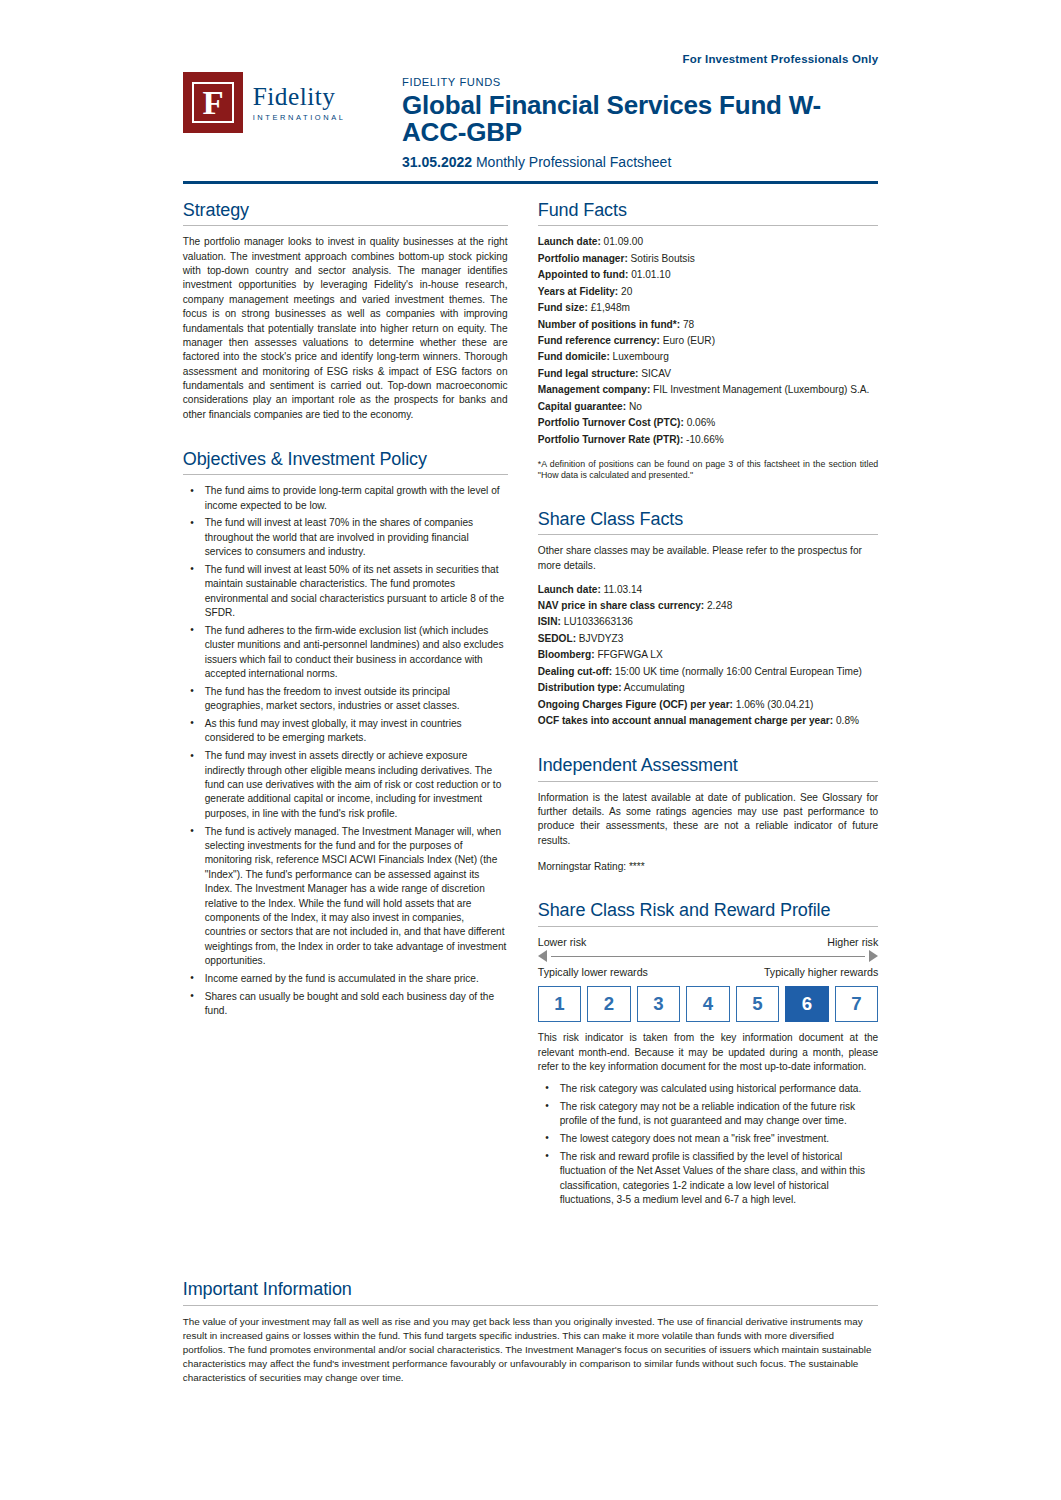For Investment Professionals Only
F
Fidelity
INTERNATIONAL
FIDELITY FUNDS
Global Financial Services Fund W-ACC-GBP
31.05.2022 Monthly Professional Factsheet
Strategy
The portfolio manager looks to invest in quality businesses at the right valuation. The investment approach combines bottom-up stock picking with top-down country and sector analysis. The manager identifies investment opportunities by leveraging Fidelity's in-house research, company management meetings and varied investment themes. The focus is on strong businesses as well as companies with improving fundamentals that potentially translate into higher return on equity. The manager then assesses valuations to determine whether these are factored into the stock's price and identify long-term winners. Thorough assessment and monitoring of ESG risks & impact of ESG factors on fundamentals and sentiment is carried out. Top-down macroeconomic considerations play an important role as the prospects for banks and other financials companies are tied to the economy.
Objectives & Investment Policy
The fund aims to provide long-term capital growth with the level of income expected to be low.
The fund will invest at least 70% in the shares of companies throughout the world that are involved in providing financial services to consumers and industry.
The fund will invest at least 50% of its net assets in securities that maintain sustainable characteristics. The fund promotes environmental and social characteristics pursuant to article 8 of the SFDR.
The fund adheres to the firm-wide exclusion list (which includes cluster munitions and anti-personnel landmines) and also excludes issuers which fail to conduct their business in accordance with accepted international norms.
The fund has the freedom to invest outside its principal geographies, market sectors, industries or asset classes.
As this fund may invest globally, it may invest in countries considered to be emerging markets.
The fund may invest in assets directly or achieve exposure indirectly through other eligible means including derivatives. The fund can use derivatives with the aim of risk or cost reduction or to generate additional capital or income, including for investment purposes, in line with the fund's risk profile.
The fund is actively managed. The Investment Manager will, when selecting investments for the fund and for the purposes of monitoring risk, reference MSCI ACWI Financials Index (Net) (the "Index"). The fund's performance can be assessed against its Index. The Investment Manager has a wide range of discretion relative to the Index. While the fund will hold assets that are components of the Index, it may also invest in companies, countries or sectors that are not included in, and that have different weightings from, the Index in order to take advantage of investment opportunities.
Income earned by the fund is accumulated in the share price.
Shares can usually be bought and sold each business day of the fund.
Fund Facts
Launch date: 01.09.00
Portfolio manager: Sotiris Boutsis
Appointed to fund: 01.01.10
Years at Fidelity: 20
Fund size: £1,948m
Number of positions in fund*: 78
Fund reference currency: Euro (EUR)
Fund domicile: Luxembourg
Fund legal structure: SICAV
Management company: FIL Investment Management (Luxembourg) S.A.
Capital guarantee: No
Portfolio Turnover Cost (PTC): 0.06%
Portfolio Turnover Rate (PTR): -10.66%
*A definition of positions can be found on page 3 of this factsheet in the section titled "How data is calculated and presented."
Share Class Facts
Other share classes may be available. Please refer to the prospectus for more details.
Launch date: 11.03.14
NAV price in share class currency: 2.248
ISIN: LU1033663136
SEDOL: BJVDYZ3
Bloomberg: FFGFWGA LX
Dealing cut-off: 15:00 UK time (normally 16:00 Central European Time)
Distribution type: Accumulating
Ongoing Charges Figure (OCF) per year: 1.06% (30.04.21)
OCF takes into account annual management charge per year: 0.8%
Independent Assessment
Information is the latest available at date of publication. See Glossary for further details. As some ratings agencies may use past performance to produce their assessments, these are not a reliable indicator of future results.
Morningstar Rating: ****
Share Class Risk and Reward Profile
Lower risk
Higher risk
Typically lower rewards
Typically higher rewards
1
2
3
4
5
6
7
This risk indicator is taken from the key information document at the relevant month-end. Because it may be updated during a month, please refer to the key information document for the most up-to-date information.
The risk category was calculated using historical performance data.
The risk category may not be a reliable indication of the future risk profile of the fund, is not guaranteed and may change over time.
The lowest category does not mean a "risk free" investment.
The risk and reward profile is classified by the level of historical fluctuation of the Net Asset Values of the share class, and within this classification, categories 1-2 indicate a low level of historical fluctuations, 3-5 a medium level and 6-7 a high level.
Important Information
The value of your investment may fall as well as rise and you may get back less than you originally invested. The use of financial derivative instruments may result in increased gains or losses within the fund. This fund targets specific industries. This can make it more volatile than funds with more diversified portfolios. The fund promotes environmental and/or social characteristics. The Investment Manager's focus on securities of issuers which maintain sustainable characteristics may affect the fund's investment performance favourably or unfavourably in comparison to similar funds without such focus. The sustainable characteristics of securities may change over time.